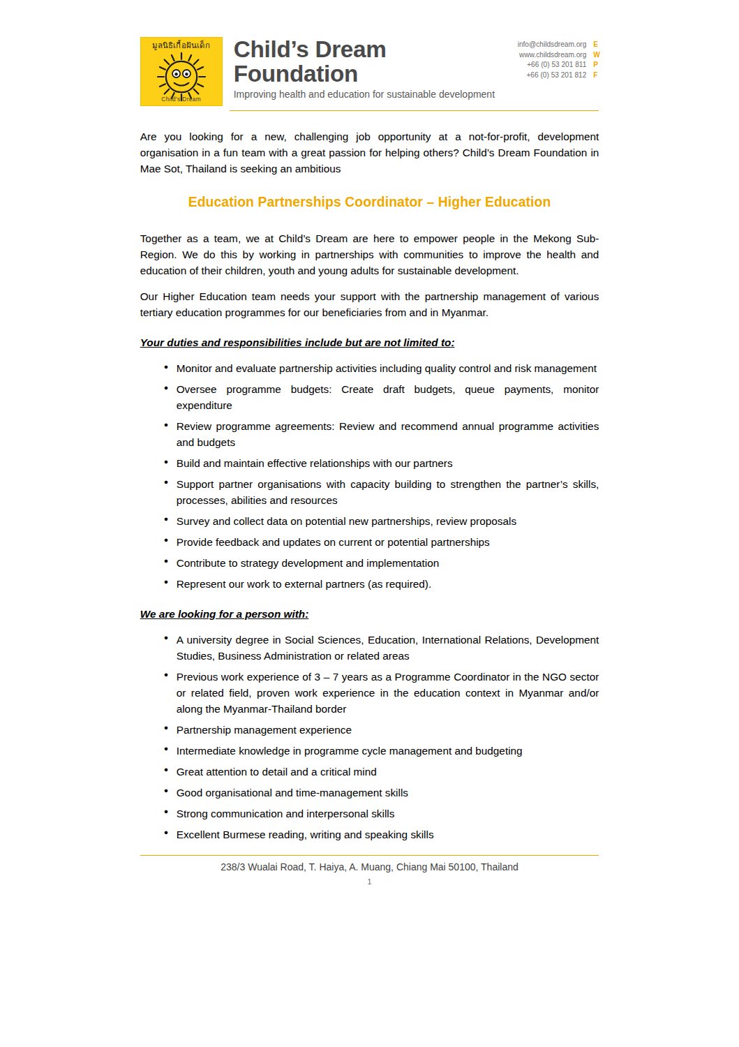มูลนิธิเกื้อฝันเด็ก
Child's Dream
Child’s Dream Foundation
Improving health and education for sustainable development
info@childsdream.org E
www.childsdream.org W
+66 (0) 53 201 811 P
+66 (0) 53 201 812 F
Are you looking for a new, challenging job opportunity at a not-for-profit, development organisation in a fun team with a great passion for helping others? Child’s Dream Foundation in Mae Sot, Thailand is seeking an ambitious
Education Partnerships Coordinator – Higher Education
Together as a team, we at Child’s Dream are here to empower people in the Mekong Sub-Region. We do this by working in partnerships with communities to improve the health and education of their children, youth and young adults for sustainable development.
Our Higher Education team needs your support with the partnership management of various tertiary education programmes for our beneficiaries from and in Myanmar.
Your duties and responsibilities include but are not limited to:
Monitor and evaluate partnership activities including quality control and risk management
Oversee programme budgets: Create draft budgets, queue payments, monitor expenditure
Review programme agreements: Review and recommend annual programme activities and budgets
Build and maintain effective relationships with our partners
Support partner organisations with capacity building to strengthen the partner’s skills, processes, abilities and resources
Survey and collect data on potential new partnerships, review proposals
Provide feedback and updates on current or potential partnerships
Contribute to strategy development and implementation
Represent our work to external partners (as required).
We are looking for a person with:
A university degree in Social Sciences, Education, International Relations, Development Studies, Business Administration or related areas
Previous work experience of 3 – 7 years as a Programme Coordinator in the NGO sector or related field, proven work experience in the education context in Myanmar and/or along the Myanmar-Thailand border
Partnership management experience
Intermediate knowledge in programme cycle management and budgeting
Great attention to detail and a critical mind
Good organisational and time-management skills
Strong communication and interpersonal skills
Excellent Burmese reading, writing and speaking skills
238/3 Wualai Road, T. Haiya, A. Muang, Chiang Mai 50100, Thailand
1